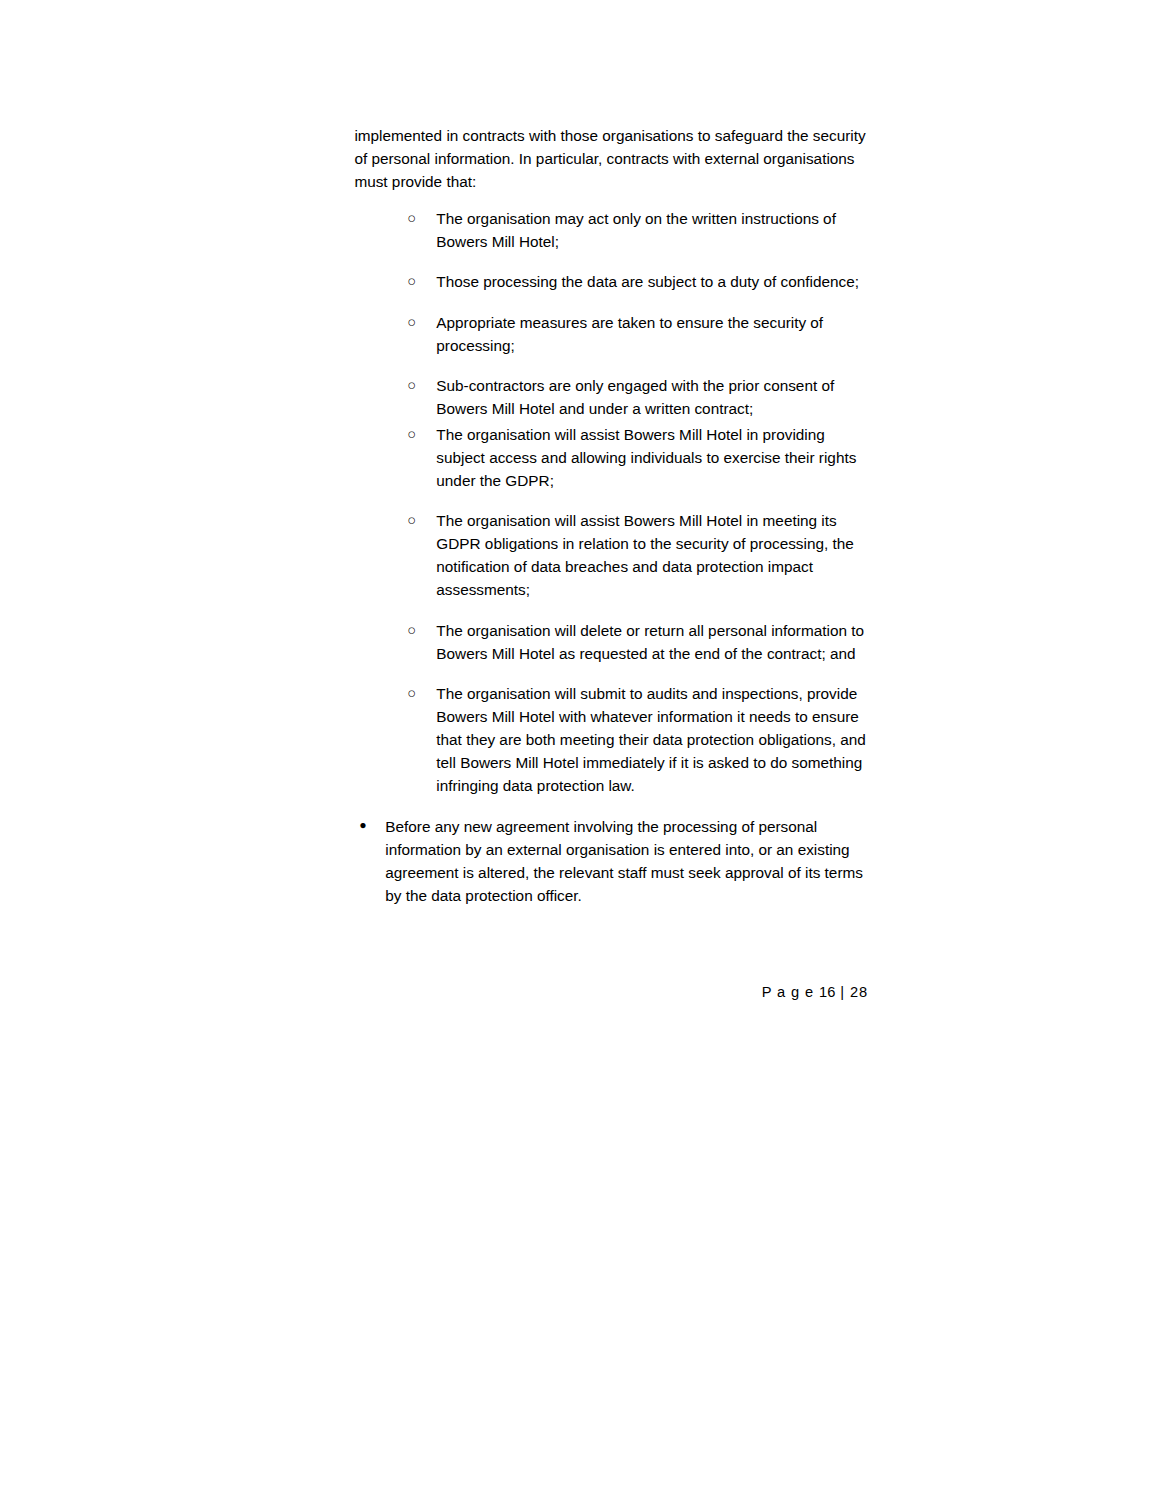implemented in contracts with those organisations to safeguard the security of personal information. In particular, contracts with external organisations must provide that:
The organisation may act only on the written instructions of Bowers Mill Hotel;
Those processing the data are subject to a duty of confidence;
Appropriate measures are taken to ensure the security of processing;
Sub-contractors are only engaged with the prior consent of Bowers Mill Hotel and under a written contract;
The organisation will assist Bowers Mill Hotel in providing subject access and allowing individuals to exercise their rights under the GDPR;
The organisation will assist Bowers Mill Hotel in meeting its GDPR obligations in relation to the security of processing, the notification of data breaches and data protection impact assessments;
The organisation will delete or return all personal information to Bowers Mill Hotel as requested at the end of the contract; and
The organisation will submit to audits and inspections, provide Bowers Mill Hotel with whatever information it needs to ensure that they are both meeting their data protection obligations, and tell Bowers Mill Hotel immediately if it is asked to do something infringing data protection law.
Before any new agreement involving the processing of personal information by an external organisation is entered into, or an existing agreement is altered, the relevant staff must seek approval of its terms by the data protection officer.
P a g e 16 | 28